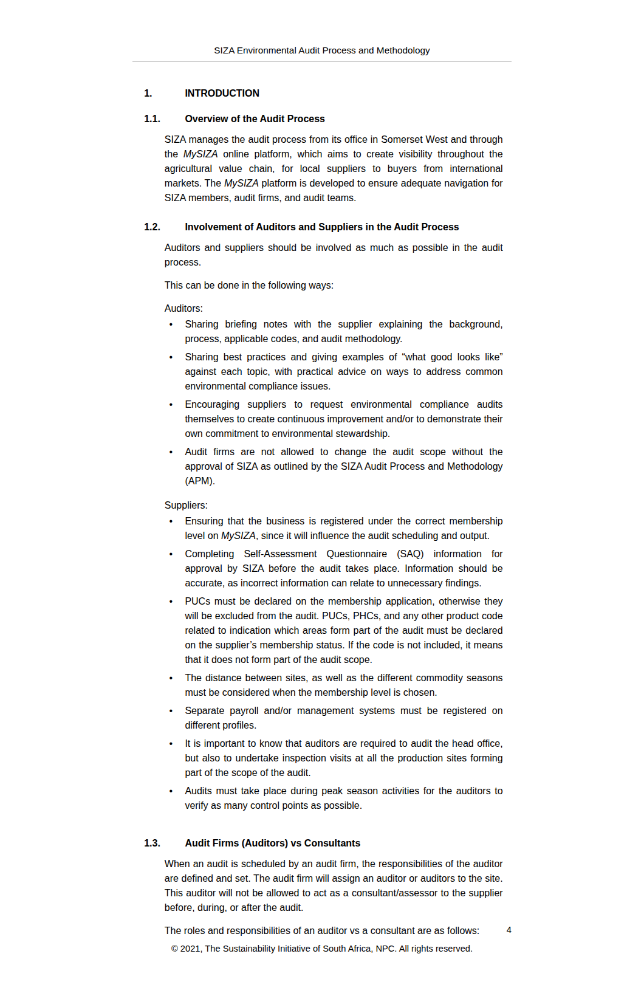SIZA Environmental Audit Process and Methodology
1. INTRODUCTION
1.1. Overview of the Audit Process
SIZA manages the audit process from its office in Somerset West and through the MySIZA online platform, which aims to create visibility throughout the agricultural value chain, for local suppliers to buyers from international markets. The MySIZA platform is developed to ensure adequate navigation for SIZA members, audit firms, and audit teams.
1.2. Involvement of Auditors and Suppliers in the Audit Process
Auditors and suppliers should be involved as much as possible in the audit process.
This can be done in the following ways:
Auditors:
Sharing briefing notes with the supplier explaining the background, process, applicable codes, and audit methodology.
Sharing best practices and giving examples of “what good looks like” against each topic, with practical advice on ways to address common environmental compliance issues.
Encouraging suppliers to request environmental compliance audits themselves to create continuous improvement and/or to demonstrate their own commitment to environmental stewardship.
Audit firms are not allowed to change the audit scope without the approval of SIZA as outlined by the SIZA Audit Process and Methodology (APM).
Suppliers:
Ensuring that the business is registered under the correct membership level on MySIZA, since it will influence the audit scheduling and output.
Completing Self-Assessment Questionnaire (SAQ) information for approval by SIZA before the audit takes place. Information should be accurate, as incorrect information can relate to unnecessary findings.
PUCs must be declared on the membership application, otherwise they will be excluded from the audit. PUCs, PHCs, and any other product code related to indication which areas form part of the audit must be declared on the supplier’s membership status. If the code is not included, it means that it does not form part of the audit scope.
The distance between sites, as well as the different commodity seasons must be considered when the membership level is chosen.
Separate payroll and/or management systems must be registered on different profiles.
It is important to know that auditors are required to audit the head office, but also to undertake inspection visits at all the production sites forming part of the scope of the audit.
Audits must take place during peak season activities for the auditors to verify as many control points as possible.
1.3. Audit Firms (Auditors) vs Consultants
When an audit is scheduled by an audit firm, the responsibilities of the auditor are defined and set. The audit firm will assign an auditor or auditors to the site. This auditor will not be allowed to act as a consultant/assessor to the supplier before, during, or after the audit.
The roles and responsibilities of an auditor vs a consultant are as follows:
4
© 2021, The Sustainability Initiative of South Africa, NPC. All rights reserved.